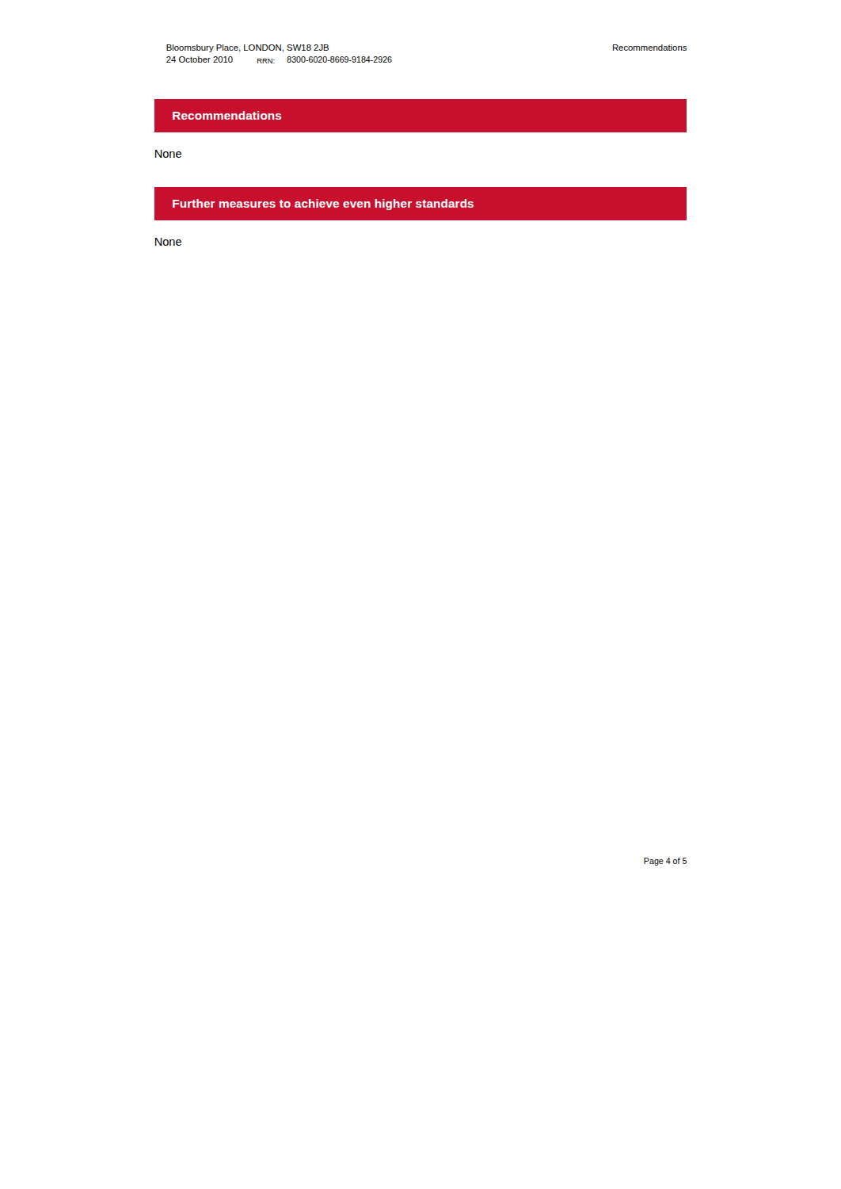Bloomsbury Place, LONDON, SW18 2JB
24 October 2010 RRN: 8300-6020-8669-9184-2926
Recommendations
Recommendations
None
Further measures to achieve even higher standards
None
Page 4 of 5